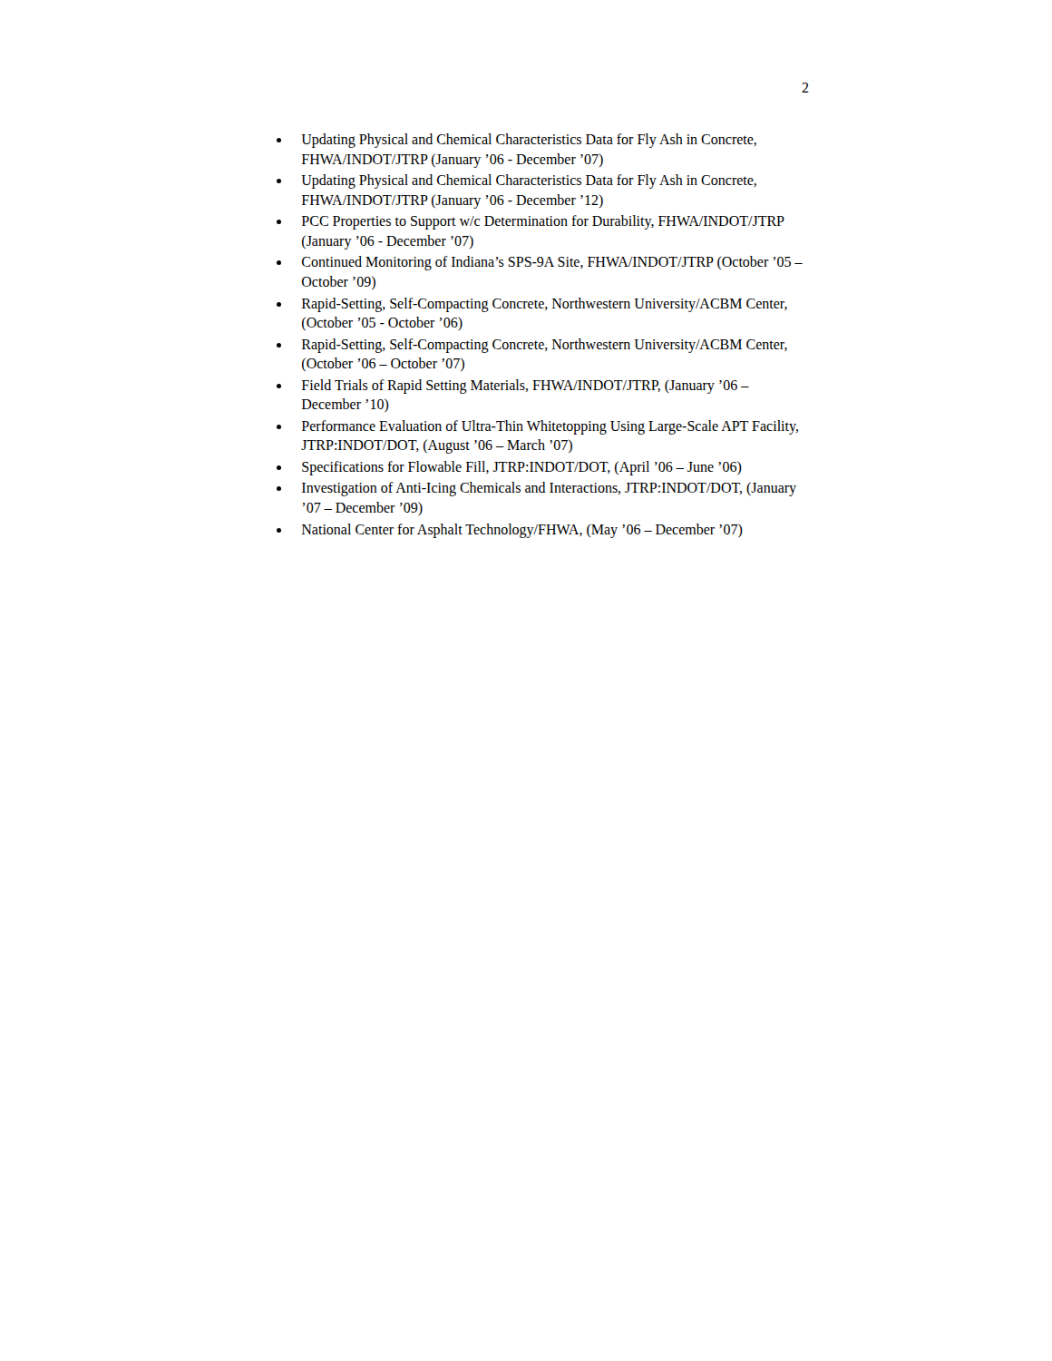2
Updating Physical and Chemical Characteristics Data for Fly Ash in Concrete, FHWA/INDOT/JTRP (January ’06 - December ’07)
Updating Physical and Chemical Characteristics Data for Fly Ash in Concrete, FHWA/INDOT/JTRP (January ’06 - December ’12)
PCC Properties to Support w/c Determination for Durability, FHWA/INDOT/JTRP (January ’06 - December ’07)
Continued Monitoring of Indiana’s SPS-9A Site, FHWA/INDOT/JTRP (October ’05 – October ’09)
Rapid-Setting, Self-Compacting Concrete, Northwestern University/ACBM Center, (October ’05 - October ’06)
Rapid-Setting, Self-Compacting Concrete, Northwestern University/ACBM Center, (October ’06 – October ’07)
Field Trials of Rapid Setting Materials, FHWA/INDOT/JTRP, (January ’06 – December ’10)
Performance Evaluation of Ultra-Thin Whitetopping Using Large-Scale APT Facility, JTRP:INDOT/DOT, (August ’06 – March ’07)
Specifications for Flowable Fill, JTRP:INDOT/DOT, (April ’06 – June ’06)
Investigation of Anti-Icing Chemicals and Interactions, JTRP:INDOT/DOT, (January ’07 – December ’09)
National Center for Asphalt Technology/FHWA, (May ’06 – December ’07)